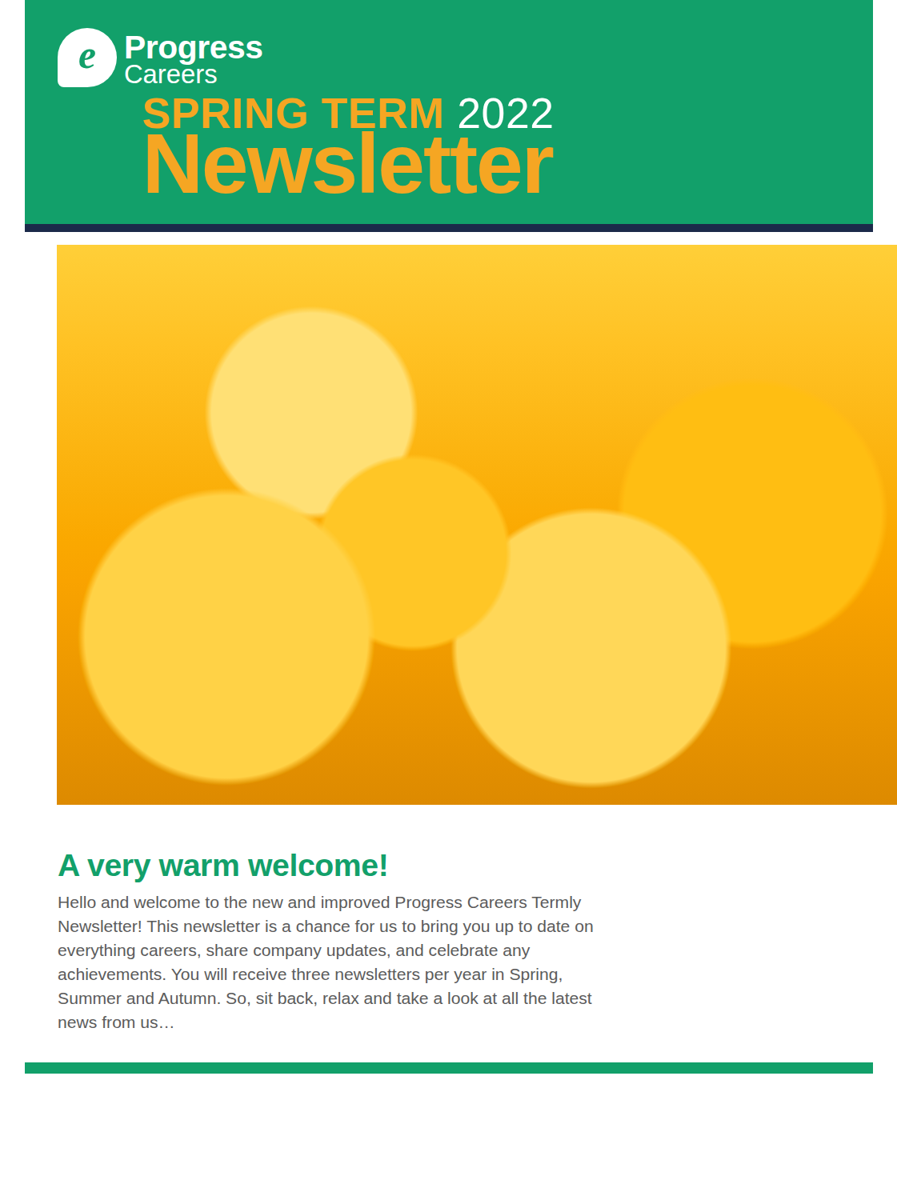Progress Careers
SPRING TERM 2022 Newsletter
A very warm welcome!
Hello and welcome to the new and improved Progress Careers Termly Newsletter! This newsletter is a chance for us to bring you up to date on everything careers, share company updates, and celebrate any achievements. You will receive three newsletters per year in Spring, Summer and Autumn. So, sit back, relax and take a look at all the latest news from us…